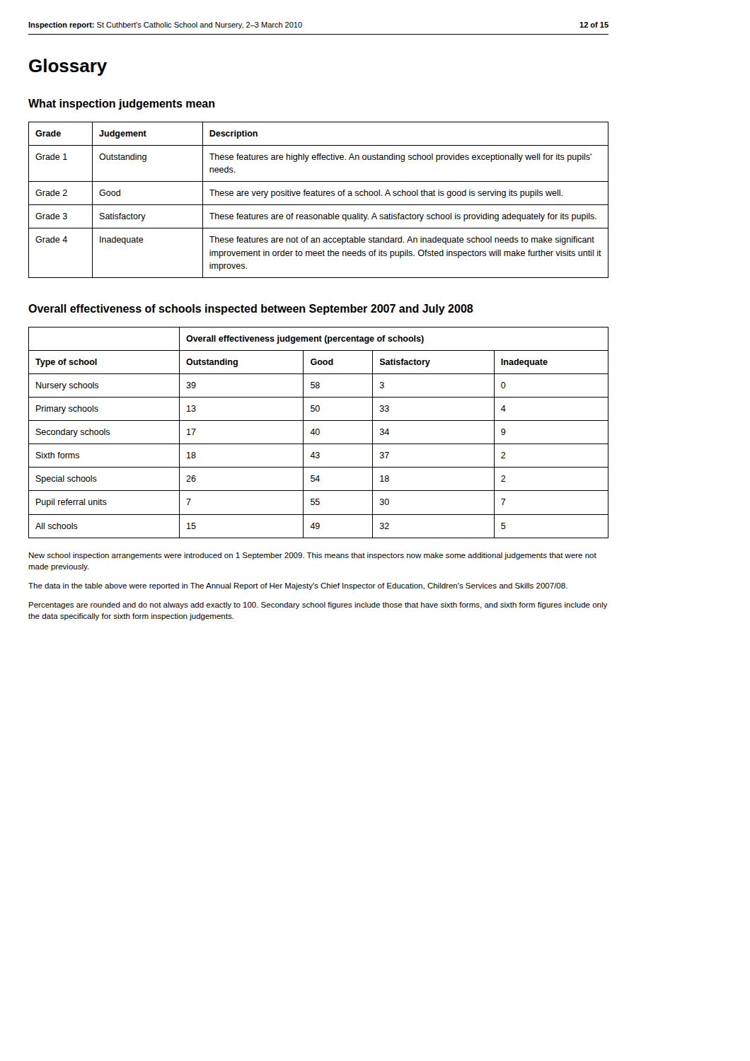Inspection report: St Cuthbert's Catholic School and Nursery, 2–3 March 2010
12 of 15
Glossary
What inspection judgements mean
| Grade | Judgement | Description |
| --- | --- | --- |
| Grade 1 | Outstanding | These features are highly effective. An oustanding school provides exceptionally well for its pupils' needs. |
| Grade 2 | Good | These are very positive features of a school. A school that is good is serving its pupils well. |
| Grade 3 | Satisfactory | These features are of reasonable quality. A satisfactory school is providing adequately for its pupils. |
| Grade 4 | Inadequate | These features are not of an acceptable standard. An inadequate school needs to make significant improvement in order to meet the needs of its pupils. Ofsted inspectors will make further visits until it improves. |
Overall effectiveness of schools inspected between September 2007 and July 2008
| | Overall effectiveness judgement (percentage of schools) |
| --- | --- |
| Type of school | Outstanding | Good | Satisfactory | Inadequate |
| Nursery schools | 39 | 58 | 3 | 0 |
| Primary schools | 13 | 50 | 33 | 4 |
| Secondary schools | 17 | 40 | 34 | 9 |
| Sixth forms | 18 | 43 | 37 | 2 |
| Special schools | 26 | 54 | 18 | 2 |
| Pupil referral units | 7 | 55 | 30 | 7 |
| All schools | 15 | 49 | 32 | 5 |
New school inspection arrangements were introduced on 1 September 2009. This means that inspectors now make some additional judgements that were not made previously.
The data in the table above were reported in The Annual Report of Her Majesty's Chief Inspector of Education, Children's Services and Skills 2007/08.
Percentages are rounded and do not always add exactly to 100. Secondary school figures include those that have sixth forms, and sixth form figures include only the data specifically for sixth form inspection judgements.